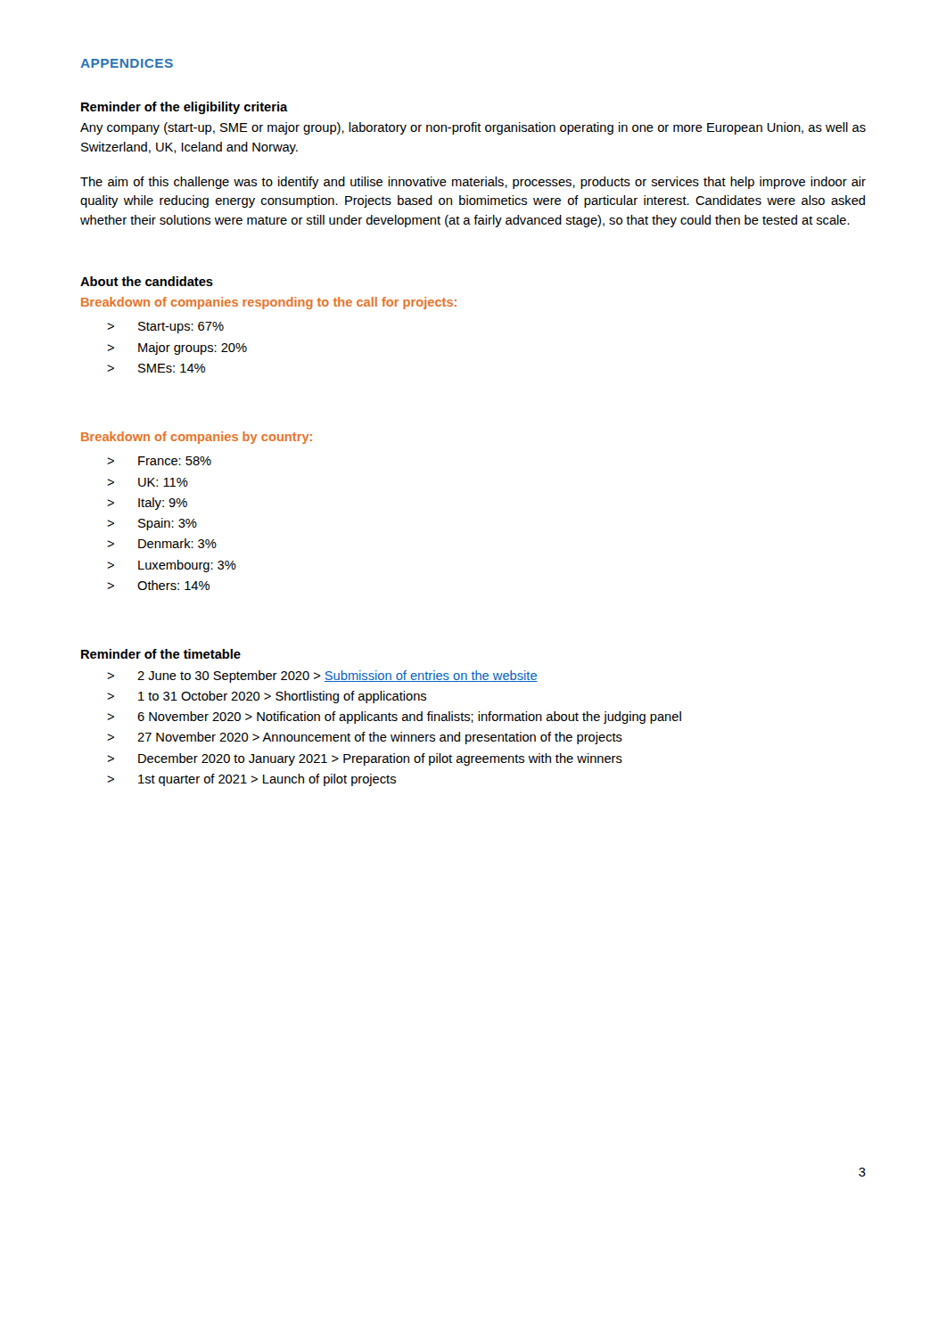APPENDICES
Reminder of the eligibility criteria
Any company (start-up, SME or major group), laboratory or non-profit organisation operating in one or more European Union, as well as Switzerland, UK, Iceland and Norway.
The aim of this challenge was to identify and utilise innovative materials, processes, products or services that help improve indoor air quality while reducing energy consumption. Projects based on biomimetics were of particular interest. Candidates were also asked whether their solutions were mature or still under development (at a fairly advanced stage), so that they could then be tested at scale.
About the candidates
Breakdown of companies responding to the call for projects:
Start-ups: 67%
Major groups: 20%
SMEs: 14%
Breakdown of companies by country:
France: 58%
UK: 11%
Italy: 9%
Spain: 3%
Denmark: 3%
Luxembourg: 3%
Others: 14%
Reminder of the timetable
2 June to 30 September 2020 > Submission of entries on the website
1 to 31 October 2020 > Shortlisting of applications
6 November 2020 > Notification of applicants and finalists; information about the judging panel
27 November 2020 > Announcement of the winners and presentation of the projects
December 2020 to January 2021 > Preparation of pilot agreements with the winners
1st quarter of 2021 > Launch of pilot projects
3